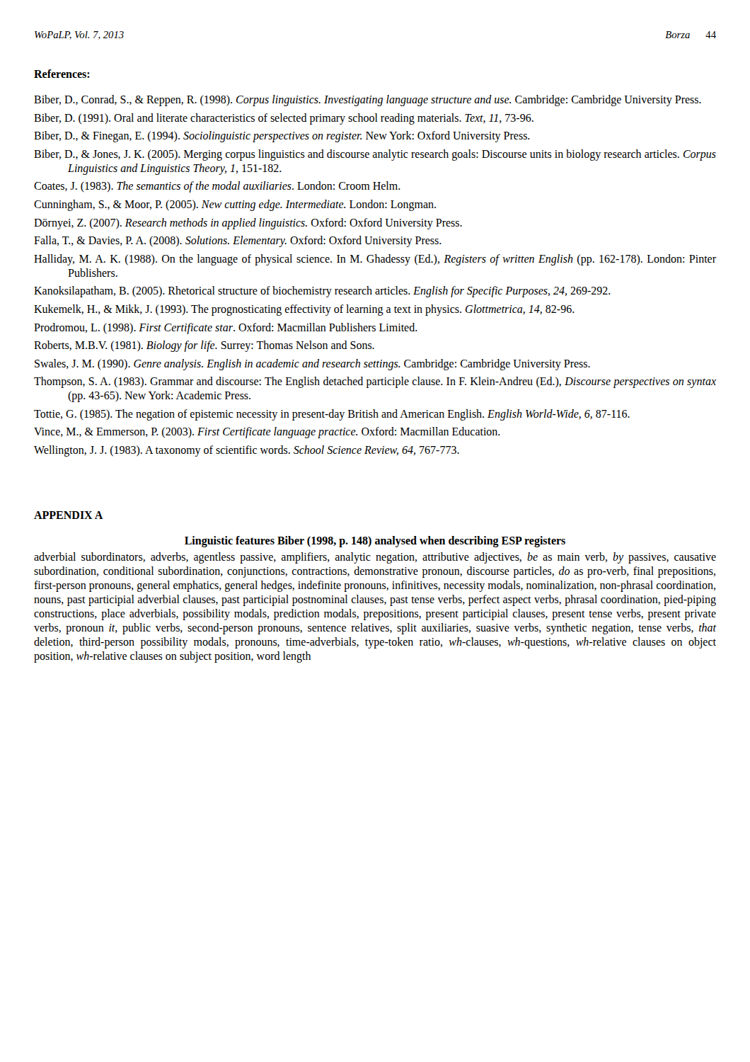WoPaLP, Vol. 7, 2013 Borza 44
References:
Biber, D., Conrad, S., & Reppen, R. (1998). Corpus linguistics. Investigating language structure and use. Cambridge: Cambridge University Press.
Biber, D. (1991). Oral and literate characteristics of selected primary school reading materials. Text, 11, 73-96.
Biber, D., & Finegan, E. (1994). Sociolinguistic perspectives on register. New York: Oxford University Press.
Biber, D., & Jones, J. K. (2005). Merging corpus linguistics and discourse analytic research goals: Discourse units in biology research articles. Corpus Linguistics and Linguistics Theory, 1, 151-182.
Coates, J. (1983). The semantics of the modal auxiliaries. London: Croom Helm.
Cunningham, S., & Moor, P. (2005). New cutting edge. Intermediate. London: Longman.
Dörnyei, Z. (2007). Research methods in applied linguistics. Oxford: Oxford University Press.
Falla, T., & Davies, P. A. (2008). Solutions. Elementary. Oxford: Oxford University Press.
Halliday, M. A. K. (1988). On the language of physical science. In M. Ghadessy (Ed.), Registers of written English (pp. 162-178). London: Pinter Publishers.
Kanoksilapatham, B. (2005). Rhetorical structure of biochemistry research articles. English for Specific Purposes, 24, 269-292.
Kukemelk, H., & Mikk, J. (1993). The prognosticating effectivity of learning a text in physics. Glottmetrica, 14, 82-96.
Prodromou, L. (1998). First Certificate star. Oxford: Macmillan Publishers Limited.
Roberts, M.B.V. (1981). Biology for life. Surrey: Thomas Nelson and Sons.
Swales, J. M. (1990). Genre analysis. English in academic and research settings. Cambridge: Cambridge University Press.
Thompson, S. A. (1983). Grammar and discourse: The English detached participle clause. In F. Klein-Andreu (Ed.), Discourse perspectives on syntax (pp. 43-65). New York: Academic Press.
Tottie, G. (1985). The negation of epistemic necessity in present-day British and American English. English World-Wide, 6, 87-116.
Vince, M., & Emmerson, P. (2003). First Certificate language practice. Oxford: Macmillan Education.
Wellington, J. J. (1983). A taxonomy of scientific words. School Science Review, 64, 767-773.
APPENDIX A
Linguistic features Biber (1998, p. 148) analysed when describing ESP registers
adverbial subordinators, adverbs, agentless passive, amplifiers, analytic negation, attributive adjectives, be as main verb, by passives, causative subordination, conditional subordination, conjunctions, contractions, demonstrative pronoun, discourse particles, do as pro-verb, final prepositions, first-person pronouns, general emphatics, general hedges, indefinite pronouns, infinitives, necessity modals, nominalization, non-phrasal coordination, nouns, past participial adverbial clauses, past participial postnominal clauses, past tense verbs, perfect aspect verbs, phrasal coordination, pied-piping constructions, place adverbials, possibility modals, prediction modals, prepositions, present participial clauses, present tense verbs, present private verbs, pronoun it, public verbs, second-person pronouns, sentence relatives, split auxiliaries, suasive verbs, synthetic negation, tense verbs, that deletion, third-person possibility modals, pronouns, time-adverbials, type-token ratio, wh-clauses, wh-questions, wh-relative clauses on object position, wh-relative clauses on subject position, word length